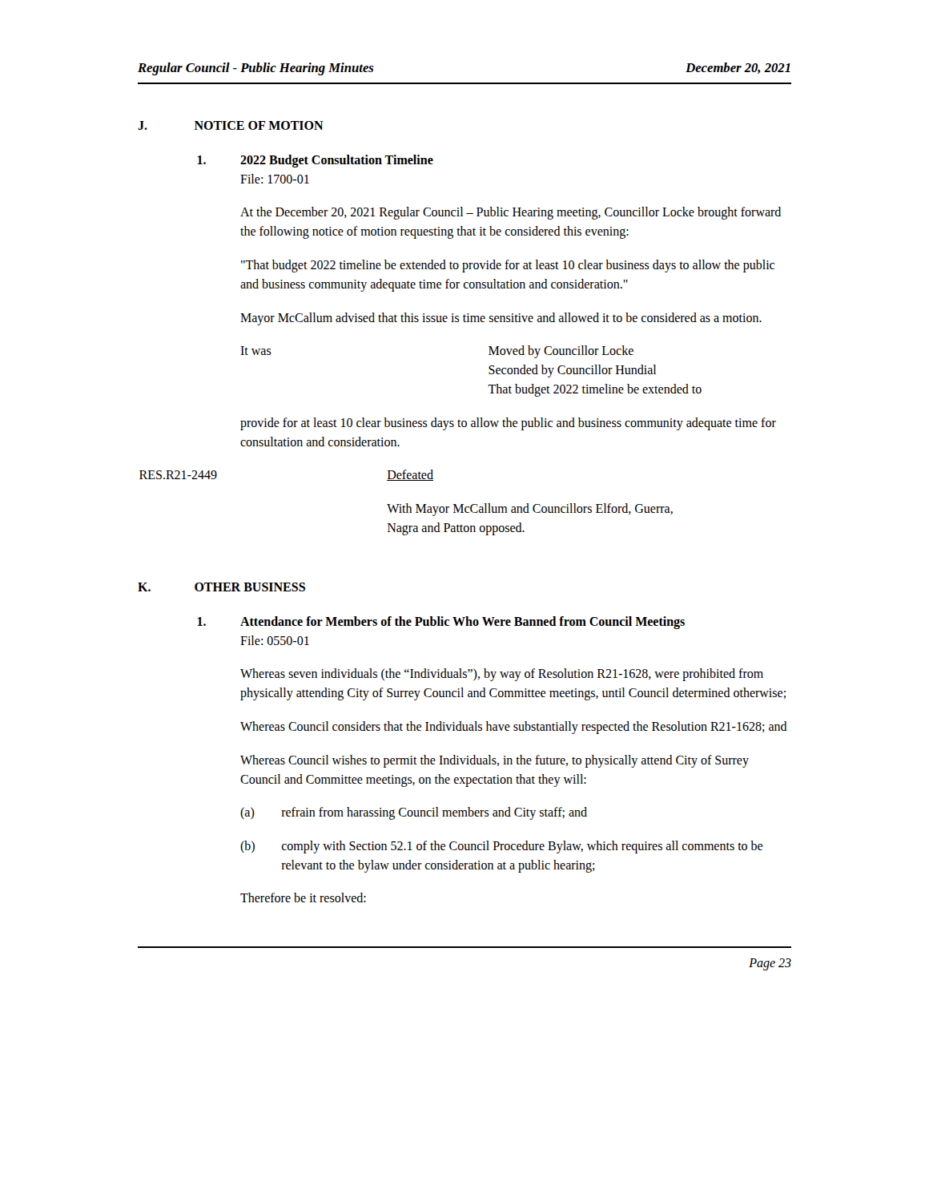Regular Council - Public Hearing Minutes
December 20, 2021
J. NOTICE OF MOTION
1. 2022 Budget Consultation Timeline
File: 1700-01
At the December 20, 2021 Regular Council – Public Hearing meeting, Councillor Locke brought forward the following notice of motion requesting that it be considered this evening:
"That budget 2022 timeline be extended to provide for at least 10 clear business days to allow the public and business community adequate time for consultation and consideration."
Mayor McCallum advised that this issue is time sensitive and allowed it to be considered as a motion.
It was
Moved by Councillor Locke
Seconded by Councillor Hundial
That budget 2022 timeline be extended to
provide for at least 10 clear business days to allow the public and business community adequate time for consultation and consideration.
RES.R21-2449
Defeated
With Mayor McCallum and Councillors Elford, Guerra, Nagra and Patton opposed.
K. OTHER BUSINESS
1. Attendance for Members of the Public Who Were Banned from Council Meetings
File: 0550-01
Whereas seven individuals (the “Individuals”), by way of Resolution R21-1628, were prohibited from physically attending City of Surrey Council and Committee meetings, until Council determined otherwise;
Whereas Council considers that the Individuals have substantially respected the Resolution R21-1628; and
Whereas Council wishes to permit the Individuals, in the future, to physically attend City of Surrey Council and Committee meetings, on the expectation that they will:
(a) refrain from harassing Council members and City staff; and
(b) comply with Section 52.1 of the Council Procedure Bylaw, which requires all comments to be relevant to the bylaw under consideration at a public hearing;
Therefore be it resolved:
Page 23